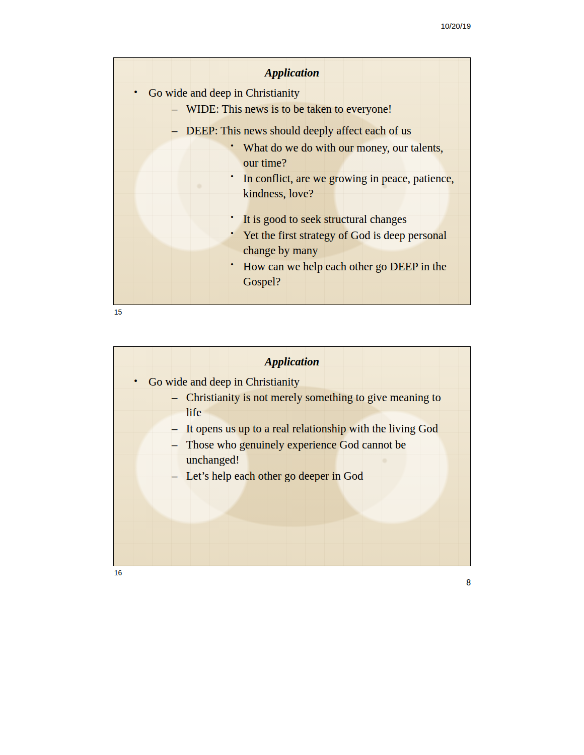10/20/19
Application
Go wide and deep in Christianity
WIDE: This news is to be taken to everyone!
DEEP: This news should deeply affect each of us
What do we do with our money, our talents, our time?
In conflict, are we growing in peace, patience, kindness, love?
It is good to seek structural changes
Yet the first strategy of God is deep personal change by many
How can we help each other go DEEP in the Gospel?
15
Application
Go wide and deep in Christianity
Christianity is not merely something to give meaning to life
It opens us up to a real relationship with the living God
Those who genuinely experience God cannot be unchanged!
Let’s help each other go deeper in God
16
8